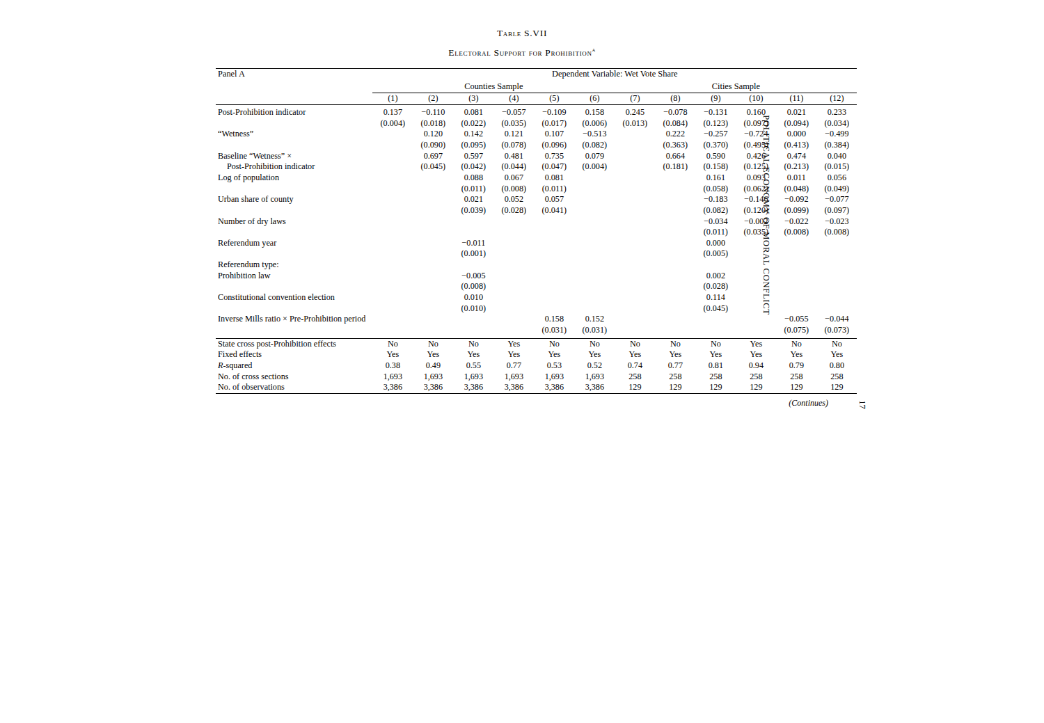POLITICAL ECONOMY OF MORAL CONFLICT
17
Table S.VII
Electoral Support for Prohibitiona
| Panel A | Dependent Variable: Wet Vote Share |
| | Counties Sample | Cities Sample |
| | (1) | (2) | (3) | (4) | (5) | (6) | (7) | (8) | (9) | (10) | (11) | (12) |
| Post-Prohibition indicator | 0.137 | −0.110 | 0.081 | −0.057 | −0.109 | 0.158 | 0.245 | −0.078 | −0.131 | 0.160 | 0.021 | 0.233 |
| | (0.004) | (0.018) | (0.022) | (0.035) | (0.017) | (0.006) | (0.013) | (0.084) | (0.123) | (0.097) | (0.094) | (0.034) |
| “Wetness” | | 0.120 | 0.142 | 0.121 | 0.107 | −0.513 | | 0.222 | −0.257 | −0.724 | 0.000 | −0.499 |
| | | (0.090) | (0.095) | (0.078) | (0.096) | (0.082) | | (0.363) | (0.370) | (0.495) | (0.413) | (0.384) |
| Baseline “Wetness” × | | 0.697 | 0.597 | 0.481 | 0.735 | 0.079 | | 0.664 | 0.590 | 0.426 | 0.474 | 0.040 |
| Post-Prohibition indicator | | (0.045) | (0.042) | (0.044) | (0.047) | (0.004) | | (0.181) | (0.158) | (0.125) | (0.213) | (0.015) |
| Log of population | | | 0.088 | 0.067 | 0.081 | | | | 0.161 | 0.093 | 0.011 | 0.056 |
| | | | (0.011) | (0.008) | (0.011) | | | | (0.058) | (0.062) | (0.048) | (0.049) |
| Urban share of county | | | 0.021 | 0.052 | 0.057 | | | | −0.183 | −0.146 | −0.092 | −0.077 |
| | | | (0.039) | (0.028) | (0.041) | | | | (0.082) | (0.120) | (0.099) | (0.097) |
| Number of dry laws | | | | | | | | | −0.034 | −0.002 | −0.022 | −0.023 |
| | | | | | | | | | (0.011) | (0.035) | (0.008) | (0.008) |
| Referendum year | | | −0.011 | | | | | | 0.000 | | | |
| | | | (0.001) | | | | | | (0.005) | | | |
| Referendum type: | | | | | | | | | | | | |
| Prohibition law | | | −0.005 | | | | | | 0.002 | | | |
| | | | (0.008) | | | | | | (0.028) | | | |
| Constitutional convention election | | | 0.010 | | | | | | 0.114 | | | |
| | | | (0.010) | | | | | | (0.045) | | | |
| Inverse Mills ratio × Pre-Prohibition period | | | | | 0.158 | 0.152 | | | | | −0.055 | −0.044 |
| | | | | | (0.031) | (0.031) | | | | | (0.075) | (0.073) |
| State cross post-Prohibition effects | No | No | No | Yes | No | No | No | No | No | Yes | No | No |
| Fixed effects | Yes | Yes | Yes | Yes | Yes | Yes | Yes | Yes | Yes | Yes | Yes | Yes |
| R -squared | 0.38 | 0.49 | 0.55 | 0.77 | 0.53 | 0.52 | 0.74 | 0.77 | 0.81 | 0.94 | 0.79 | 0.80 |
| No. of cross sections | 1,693 | 1,693 | 1,693 | 1,693 | 1,693 | 1,693 | 258 | 258 | 258 | 258 | 258 | 258 |
| No. of observations | 3,386 | 3,386 | 3,386 | 3,386 | 3,386 | 3,386 | 129 | 129 | 129 | 129 | 129 | 129 |
(Continues)